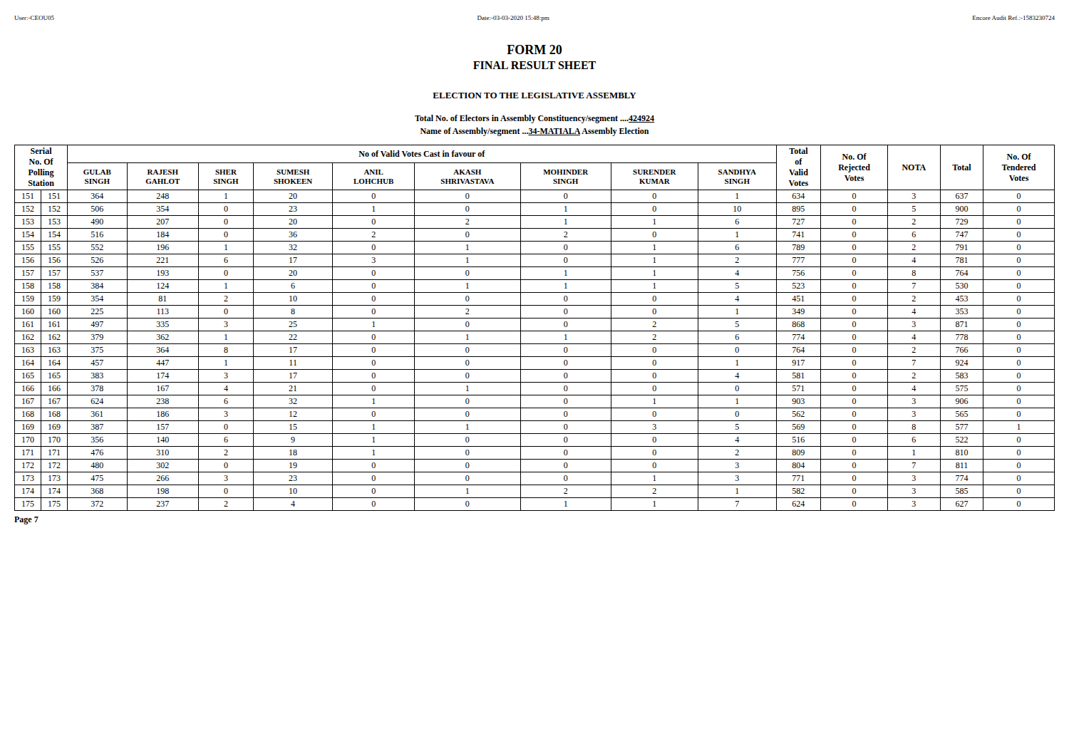User:-CEOU05 Date:-03-03-2020 15:48:pm Encore Audit Ref.:-1583230724
FORM 20
FINAL RESULT SHEET
ELECTION TO THE LEGISLATIVE ASSEMBLY
Total No. of Electors in Assembly Constituency/segment ....424924
Name of Assembly/segment ...34-MATIALA Assembly Election
| Serial No. Of Polling Station | No of Valid Votes Cast in favour of | Total of Valid Votes | No. Of Rejected Votes | NOTA | Total | No. Of Tendered Votes |
| --- | --- | --- | --- | --- | --- | --- |
| GULAB SINGH | RAJESH GAHLOT | SHER SINGH | SUMESH SHOKEEN | ANIL LOHCHUB | AKASH SHRIVASTAVA | MOHINDER SINGH | SURENDER KUMAR | SANDHYA SINGH |
| 151 | 151 | 364 | 248 | 1 | 20 | 0 | 0 | 0 | 0 | 1 | 634 | 0 | 3 | 637 | 0 |
| 152 | 152 | 506 | 354 | 0 | 23 | 1 | 0 | 1 | 0 | 10 | 895 | 0 | 5 | 900 | 0 |
| 153 | 153 | 490 | 207 | 0 | 20 | 0 | 2 | 1 | 1 | 6 | 727 | 0 | 2 | 729 | 0 |
| 154 | 154 | 516 | 184 | 0 | 36 | 2 | 0 | 2 | 0 | 1 | 741 | 0 | 6 | 747 | 0 |
| 155 | 155 | 552 | 196 | 1 | 32 | 0 | 1 | 0 | 1 | 6 | 789 | 0 | 2 | 791 | 0 |
| 156 | 156 | 526 | 221 | 6 | 17 | 3 | 1 | 0 | 1 | 2 | 777 | 0 | 4 | 781 | 0 |
| 157 | 157 | 537 | 193 | 0 | 20 | 0 | 0 | 1 | 1 | 4 | 756 | 0 | 8 | 764 | 0 |
| 158 | 158 | 384 | 124 | 1 | 6 | 0 | 1 | 1 | 1 | 5 | 523 | 0 | 7 | 530 | 0 |
| 159 | 159 | 354 | 81 | 2 | 10 | 0 | 0 | 0 | 0 | 4 | 451 | 0 | 2 | 453 | 0 |
| 160 | 160 | 225 | 113 | 0 | 8 | 0 | 2 | 0 | 0 | 1 | 349 | 0 | 4 | 353 | 0 |
| 161 | 161 | 497 | 335 | 3 | 25 | 1 | 0 | 0 | 2 | 5 | 868 | 0 | 3 | 871 | 0 |
| 162 | 162 | 379 | 362 | 1 | 22 | 0 | 1 | 1 | 2 | 6 | 774 | 0 | 4 | 778 | 0 |
| 163 | 163 | 375 | 364 | 8 | 17 | 0 | 0 | 0 | 0 | 0 | 764 | 0 | 2 | 766 | 0 |
| 164 | 164 | 457 | 447 | 1 | 11 | 0 | 0 | 0 | 0 | 1 | 917 | 0 | 7 | 924 | 0 |
| 165 | 165 | 383 | 174 | 3 | 17 | 0 | 0 | 0 | 0 | 4 | 581 | 0 | 2 | 583 | 0 |
| 166 | 166 | 378 | 167 | 4 | 21 | 0 | 1 | 0 | 0 | 0 | 571 | 0 | 4 | 575 | 0 |
| 167 | 167 | 624 | 238 | 6 | 32 | 1 | 0 | 0 | 1 | 1 | 903 | 0 | 3 | 906 | 0 |
| 168 | 168 | 361 | 186 | 3 | 12 | 0 | 0 | 0 | 0 | 0 | 562 | 0 | 3 | 565 | 0 |
| 169 | 169 | 387 | 157 | 0 | 15 | 1 | 1 | 0 | 3 | 5 | 569 | 0 | 8 | 577 | 1 |
| 170 | 170 | 356 | 140 | 6 | 9 | 1 | 0 | 0 | 0 | 4 | 516 | 0 | 6 | 522 | 0 |
| 171 | 171 | 476 | 310 | 2 | 18 | 1 | 0 | 0 | 0 | 2 | 809 | 0 | 1 | 810 | 0 |
| 172 | 172 | 480 | 302 | 0 | 19 | 0 | 0 | 0 | 0 | 3 | 804 | 0 | 7 | 811 | 0 |
| 173 | 173 | 475 | 266 | 3 | 23 | 0 | 0 | 0 | 1 | 3 | 771 | 0 | 3 | 774 | 0 |
| 174 | 174 | 368 | 198 | 0 | 10 | 0 | 1 | 2 | 2 | 1 | 582 | 0 | 3 | 585 | 0 |
| 175 | 175 | 372 | 237 | 2 | 4 | 0 | 0 | 1 | 1 | 7 | 624 | 0 | 3 | 627 | 0 |
Page 7